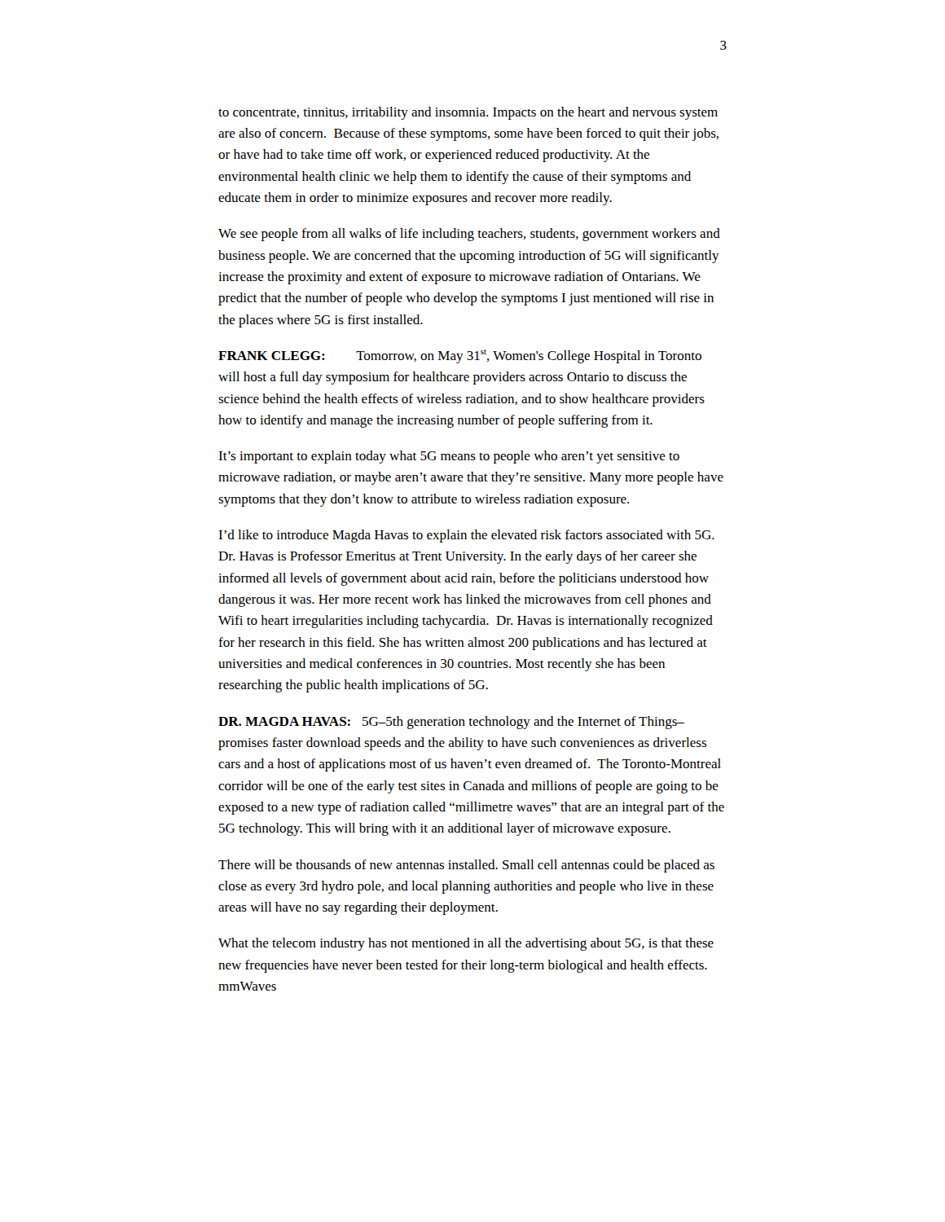3
to concentrate, tinnitus, irritability and insomnia. Impacts on the heart and nervous system are also of concern. Because of these symptoms, some have been forced to quit their jobs, or have had to take time off work, or experienced reduced productivity. At the environmental health clinic we help them to identify the cause of their symptoms and educate them in order to minimize exposures and recover more readily.
We see people from all walks of life including teachers, students, government workers and business people. We are concerned that the upcoming introduction of 5G will significantly increase the proximity and extent of exposure to microwave radiation of Ontarians. We predict that the number of people who develop the symptoms I just mentioned will rise in the places where 5G is first installed.
FRANK CLEGG: Tomorrow, on May 31st, Women's College Hospital in Toronto will host a full day symposium for healthcare providers across Ontario to discuss the science behind the health effects of wireless radiation, and to show healthcare providers how to identify and manage the increasing number of people suffering from it.
It’s important to explain today what 5G means to people who aren’t yet sensitive to microwave radiation, or maybe aren’t aware that they’re sensitive. Many more people have symptoms that they don’t know to attribute to wireless radiation exposure.
I’d like to introduce Magda Havas to explain the elevated risk factors associated with 5G. Dr. Havas is Professor Emeritus at Trent University. In the early days of her career she informed all levels of government about acid rain, before the politicians understood how dangerous it was. Her more recent work has linked the microwaves from cell phones and Wifi to heart irregularities including tachycardia. Dr. Havas is internationally recognized for her research in this field. She has written almost 200 publications and has lectured at universities and medical conferences in 30 countries. Most recently she has been researching the public health implications of 5G.
DR. MAGDA HAVAS: 5G–5th generation technology and the Internet of Things–promises faster download speeds and the ability to have such conveniences as driverless cars and a host of applications most of us haven’t even dreamed of. The Toronto-Montreal corridor will be one of the early test sites in Canada and millions of people are going to be exposed to a new type of radiation called “millimetre waves” that are an integral part of the 5G technology. This will bring with it an additional layer of microwave exposure.
There will be thousands of new antennas installed. Small cell antennas could be placed as close as every 3rd hydro pole, and local planning authorities and people who live in these areas will have no say regarding their deployment.
What the telecom industry has not mentioned in all the advertising about 5G, is that these new frequencies have never been tested for their long-term biological and health effects. mmWaves